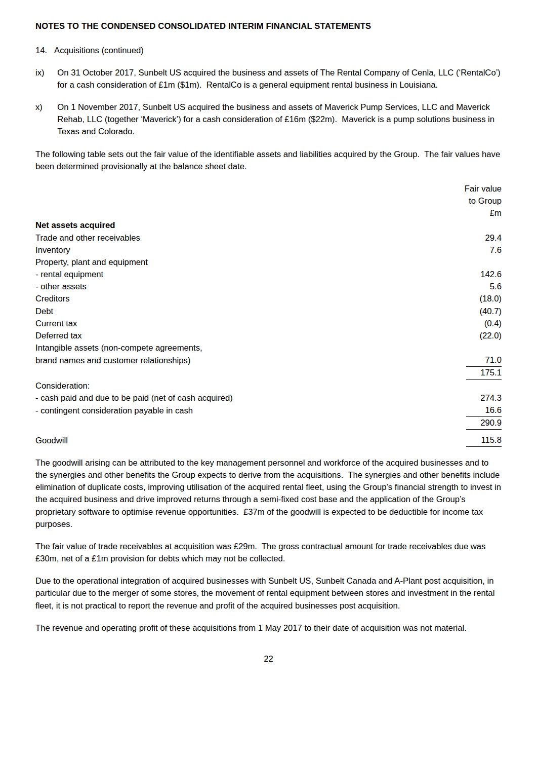NOTES TO THE CONDENSED CONSOLIDATED INTERIM FINANCIAL STATEMENTS
14. Acquisitions (continued)
ix) On 31 October 2017, Sunbelt US acquired the business and assets of The Rental Company of Cenla, LLC (‘RentalCo’) for a cash consideration of £1m ($1m). RentalCo is a general equipment rental business in Louisiana.
x) On 1 November 2017, Sunbelt US acquired the business and assets of Maverick Pump Services, LLC and Maverick Rehab, LLC (together ‘Maverick’) for a cash consideration of £16m ($22m). Maverick is a pump solutions business in Texas and Colorado.
The following table sets out the fair value of the identifiable assets and liabilities acquired by the Group. The fair values have been determined provisionally at the balance sheet date.
| | Fair value |
| | to Group |
| | £m |
| Net assets acquired | |
| Trade and other receivables | 29.4 |
| Inventory | 7.6 |
| Property, plant and equipment | |
| - rental equipment | 142.6 |
| - other assets | 5.6 |
| Creditors | (18.0) |
| Debt | (40.7) |
| Current tax | (0.4) |
| Deferred tax | (22.0) |
| Intangible assets (non-compete agreements, | |
| brand names and customer relationships) | 71.0 |
| | 175.1 |
| Consideration: | |
| - cash paid and due to be paid (net of cash acquired) | 274.3 |
| - contingent consideration payable in cash | 16.6 |
| | 290.9 |
| Goodwill | 115.8 |
The goodwill arising can be attributed to the key management personnel and workforce of the acquired businesses and to the synergies and other benefits the Group expects to derive from the acquisitions. The synergies and other benefits include elimination of duplicate costs, improving utilisation of the acquired rental fleet, using the Group’s financial strength to invest in the acquired business and drive improved returns through a semi-fixed cost base and the application of the Group’s proprietary software to optimise revenue opportunities. £37m of the goodwill is expected to be deductible for income tax purposes.
The fair value of trade receivables at acquisition was £29m. The gross contractual amount for trade receivables due was £30m, net of a £1m provision for debts which may not be collected.
Due to the operational integration of acquired businesses with Sunbelt US, Sunbelt Canada and A-Plant post acquisition, in particular due to the merger of some stores, the movement of rental equipment between stores and investment in the rental fleet, it is not practical to report the revenue and profit of the acquired businesses post acquisition.
The revenue and operating profit of these acquisitions from 1 May 2017 to their date of acquisition was not material.
22